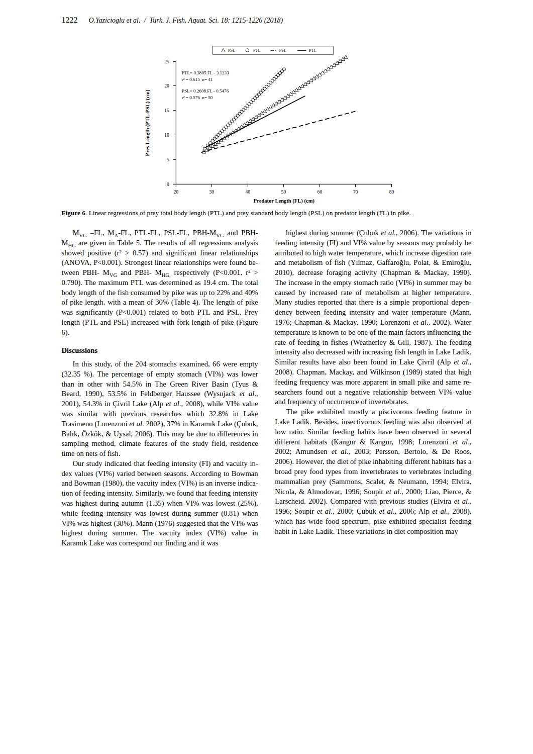1222 O.Yazicioglu et al. / Turk. J. Fish. Aquat. Sci. 18: 1215-1226 (2018)
PSL PTL PSL PTL 0 5 10 15 20 25 20 30 40 50 60 70 80 Predator Length (FL) (cm) Prey Length (PTL-PSL) (cm) PTL= 0.3805.FL - 3.1233 r² = 0.615 n= 41 PSL= 0.2608.FL - 0.5476 r² = 0.576 n= 50
Figure 6. Linear regressions of prey total body length (PTL) and prey standard body length (PSL) on predator length (FL) in pike.
MVG –FL, MA-FL, PTL-FL, PSL-FL, PBH-MVG and PBH-MHG are given in Table 5. The results of all regressions analysis showed positive (r² > 0.57) and significant linear relationships (ANOVA, P<0.001). Strongest linear relationships were found between PBH- MVG and PBH- MHG, respectively (P<0.001, r² > 0.790). The maximum PTL was determined as 19.4 cm. The total body length of the fish consumed by pike was up to 22% and 40% of pike length, with a mean of 30% (Table 4). The length of pike was significantly (P<0.001) related to both PTL and PSL. Prey length (PTL and PSL) increased with fork length of pike (Figure 6).
Discussions
In this study, of the 204 stomachs examined, 66 were empty (32.35 %). The percentage of empty stomach (VI%) was lower than in other with 54.5% in The Green River Basin (Tyus & Beard, 1990), 53.5% in Feldberger Haussee (Wysujack et al., 2001), 54.3% in Çivril Lake (Alp et al., 2008), while VI% value was similar with previous researches which 32.8% in Lake Trasimeno (Lorenzoni et al. 2002), 37% in Karamık Lake (Çubuk, Balık, Özkök, & Uysal, 2006). This may be due to differences in sampling method, climate features of the study field, residence time on nets of fish.
Our study indicated that feeding intensity (FI) and vacuity index values (VI%) varied between seasons. According to Bowman and Bowman (1980), the vacuity index (VI%) is an inverse indication of feeding intensity. Similarly, we found that feeding intensity was highest during autumn (1.35) when VI% was lowest (25%), while feeding intensity was lowest during summer (0.81) when VI% was highest (38%). Mann (1976) suggested that the VI% was highest during summer. The vacuity index (VI%) value in Karamık Lake was correspond our finding and it was
highest during summer (Çubuk et al., 2006). The variations in feeding intensity (FI) and VI% value by seasons may probably be attributed to high water temperature, which increase digestion rate and metabolism of fish (Yılmaz, Gaffaroğlu, Polat, & Emiroğlu, 2010), decrease foraging activity (Chapman & Mackay, 1990). The increase in the empty stomach ratio (VI%) in summer may be caused by increased rate of metabolism at higher temperature. Many studies reported that there is a simple proportional dependency between feeding intensity and water temperature (Mann, 1976; Chapman & Mackay, 1990; Lorenzoni et al., 2002). Water temperature is known to be one of the main factors influencing the rate of feeding in fishes (Weatherley & Gill, 1987). The feeding intensity also decreased with increasing fish length in Lake Ladik. Similar results have also been found in Lake Çivril (Alp et al., 2008). Chapman, Mackay, and Wilkinson (1989) stated that high feeding frequency was more apparent in small pike and same researchers found out a negative relationship between VI% value and frequency of occurrence of invertebrates.
The pike exhibited mostly a piscivorous feeding feature in Lake Ladik. Besides, insectivorous feeding was also observed at low ratio. Similar feeding habits have been observed in several different habitats (Kangur & Kangur, 1998; Lorenzoni et al., 2002; Amundsen et al., 2003; Persson, Bertolo, & De Roos, 2006). However, the diet of pike inhabiting different habitats has a broad prey food types from invertebrates to vertebrates including mammalian prey (Sammons, Scalet, & Neumann, 1994; Elvira, Nicola, & Almodovar, 1996; Soupir et al., 2000; Liao, Pierce, & Larscheid, 2002). Compared with previous studies (Elvira et al., 1996; Soupir et al., 2000; Çubuk et al., 2006; Alp et al., 2008), which has wide food spectrum, pike exhibited specialist feeding habit in Lake Ladik. These variations in diet composition may